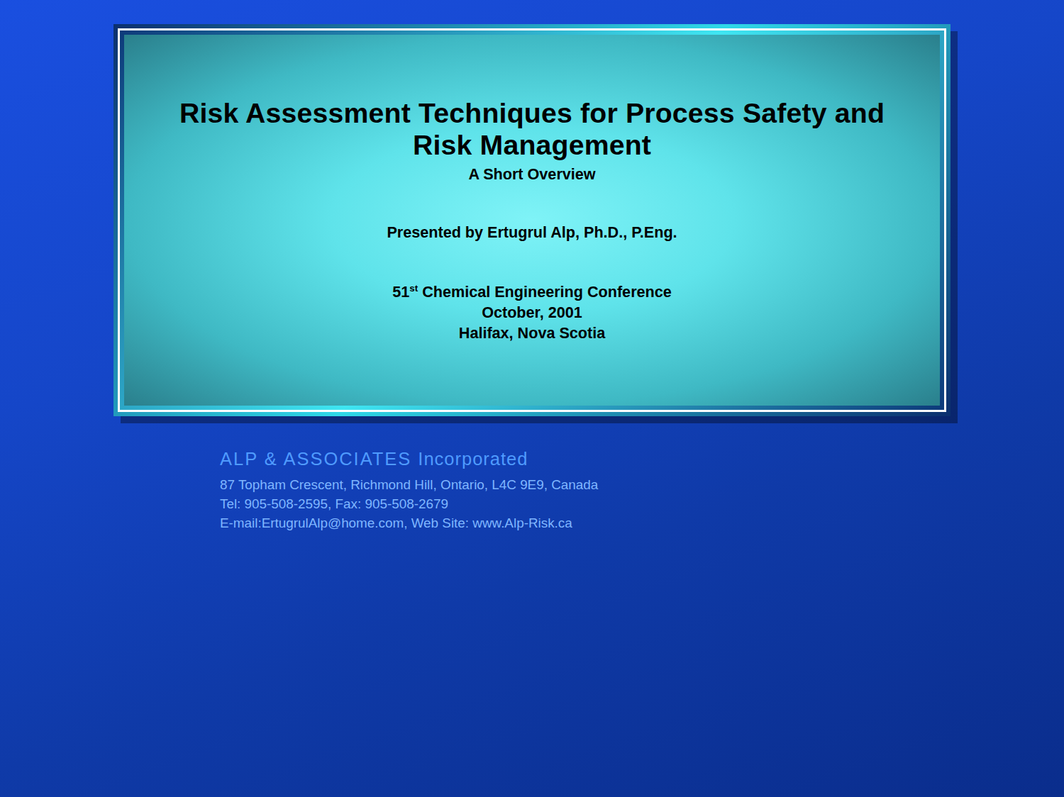Risk Assessment Techniques for Process Safety and Risk Management
A Short Overview
Presented by Ertugrul Alp, Ph.D., P.Eng.
51st Chemical Engineering Conference
October, 2001
Halifax, Nova Scotia
ALP & ASSOCIATES Incorporated
87 Topham Crescent, Richmond Hill, Ontario, L4C 9E9, Canada
Tel: 905-508-2595, Fax: 905-508-2679
E-mail:ErtugrulAlp@home.com, Web Site: www.Alp-Risk.ca